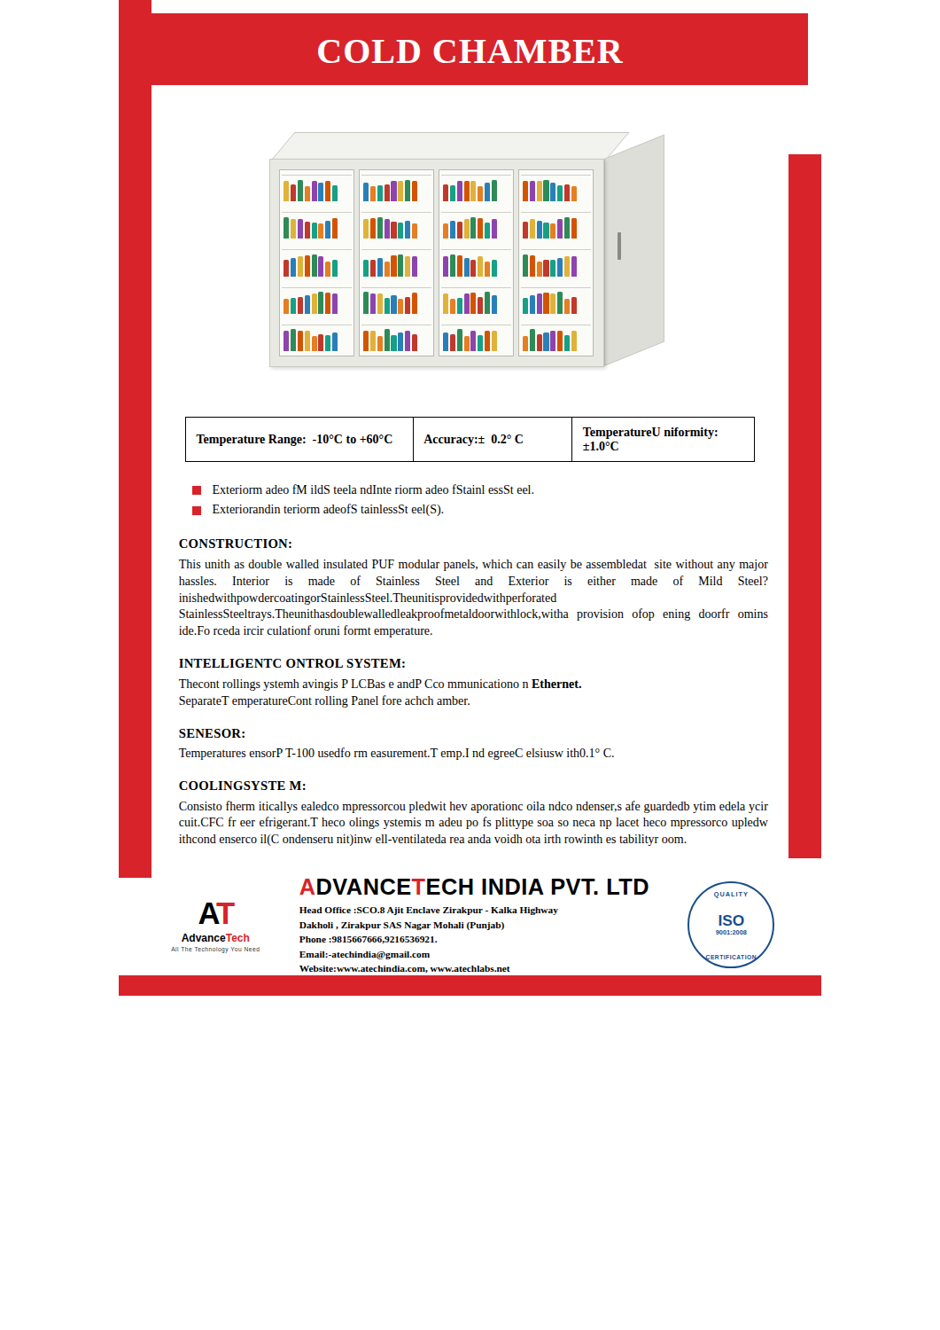COLD CHAMBER
| Temperature Range: -10°C to +60°C | Accuracy:± 0.2° C | TemperatureU niformity: ±1.0°C |
Exteriorm adeo fM ildS teela ndInte riorm adeo fStainl essSt eel.
Exteriorandin teriorm adeofS tainlessSt eel(S).
CONSTRUCTION:
This unith as double walled insulated PUF modular panels, which can easily be assembledat site without any major hassles. Interior is made of Stainless Steel and Exterior is either made of Mild Steel?inishedwithpowdercoatingorStainlessSteel.Theunitisprovidedwithperforated StainlessSteeltrays.Theunithasdoublewalledleakproofmetaldoorwithlock,witha provision ofop ening doorfr omins ide.Fo rceda ircir culationf oruni formt emperature.
INTELLIGENTC ONTROL SYSTEM:
Thecont rollings ystemh avingis P LCBas e andP Cco mmunicationo n Ethernet.
SeparateT emperatureCont rolling Panel fore achch amber.
SENESOR:
Temperatures ensorP T-100 usedfo rm easurement.T emp.I nd egreeC elsiusw ith0.1° C.
COOLINGSYSTE M:
Consisto fherm iticallys ealedco mpressorcou pledwit hev aporationc oila ndco ndenser,s afe guardedb ytim edela ycir cuit.CFC fr eer efrigerant.T heco olings ystemis m adeu po fs plittype soa so neca np lacet heco mpressorco upledw ithcond enserco il(C ondenseru nit)inw ell-ventilateda rea anda voidh ota irth rowinth es tabilityr oom.
AT
Advance Tech
All The Technology You Need
ADVANCETECH INDIA PVT. LTD
Head Office :SCO.8 Ajit Enclave Zirakpur - Kalka Highway
Dakholi , Zirakpur SAS Nagar Mohali (Punjab)
Phone :9815667666,9216536921.
Email:-atechindia@gmail.com
Website:www.atechindia.com, www.atechlabs.net
QUALITY
ISO
9001:2008
CERTIFICATION